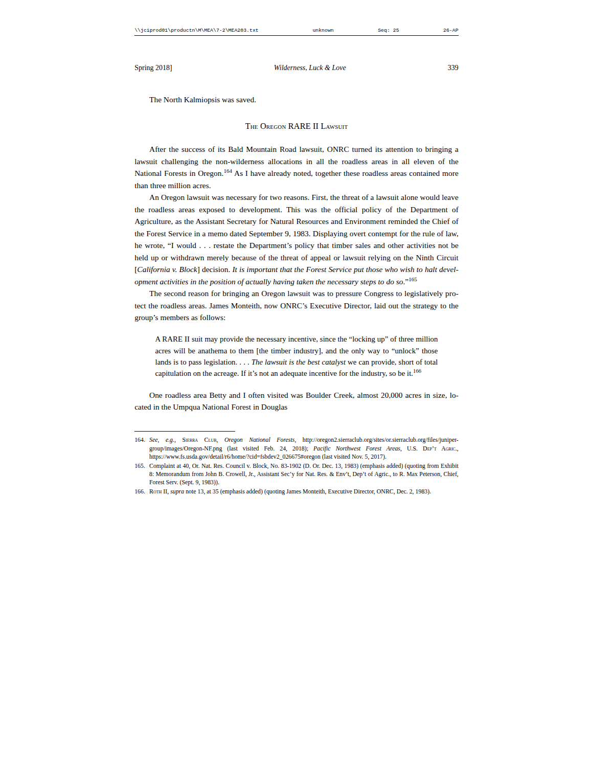\\jciprod01\productn\M\MEA\7-2\MEA203.txt unknown Seq: 25 26-APR-18 10:55
Spring 2018] Wilderness, Luck & Love 339
The North Kalmiopsis was saved.
The Oregon RARE II Lawsuit
After the success of its Bald Mountain Road lawsuit, ONRC turned its attention to bringing a lawsuit challenging the non-wilderness allocations in all the roadless areas in all eleven of the National Forests in Oregon.164 As I have already noted, together these roadless areas contained more than three million acres.
An Oregon lawsuit was necessary for two reasons. First, the threat of a lawsuit alone would leave the roadless areas exposed to development. This was the official policy of the Department of Agriculture, as the Assistant Secretary for Natural Resources and Environment reminded the Chief of the Forest Service in a memo dated September 9, 1983. Displaying overt contempt for the rule of law, he wrote, “I would . . . restate the Department’s policy that timber sales and other activities not be held up or withdrawn merely because of the threat of appeal or lawsuit relying on the Ninth Circuit [California v. Block] decision. It is important that the Forest Service put those who wish to halt development activities in the position of actually having taken the necessary steps to do so.”165
The second reason for bringing an Oregon lawsuit was to pressure Congress to legislatively protect the roadless areas. James Monteith, now ONRC’s Executive Director, laid out the strategy to the group’s members as follows:
A RARE II suit may provide the necessary incentive, since the “locking up” of three million acres will be anathema to them [the timber industry], and the only way to “unlock” those lands is to pass legislation. . . . The lawsuit is the best catalyst we can provide, short of total capitulation on the acreage. If it’s not an adequate incentive for the industry, so be it.166
One roadless area Betty and I often visited was Boulder Creek, almost 20,000 acres in size, located in the Umpqua National Forest in Douglas
164. See, e.g., Sierra Club, Oregon National Forests, http://oregon2.sierraclub.org/sites/or.sierraclub.org/files/juniper-group/images/Oregon-NF.png (last visited Feb. 24, 2018); Pacific Northwest Forest Areas, U.S. Dep’t Agric., https://www.fs.usda.gov/detail/r6/home/?cid=fsbdev2_026675#oregon (last visited Nov. 5, 2017).
165. Complaint at 40, Or. Nat. Res. Council v. Block, No. 83-1902 (D. Or. Dec. 13, 1983) (emphasis added) (quoting from Exhibit 8: Memorandum from John B. Crowell, Jr., Assistant Sec’y for Nat. Res. & Env’t, Dep’t of Agric., to R. Max Peterson, Chief, Forest Serv. (Sept. 9, 1983)).
166. Roth II, supra note 13, at 35 (emphasis added) (quoting James Monteith, Executive Director, ONRC, Dec. 2, 1983).